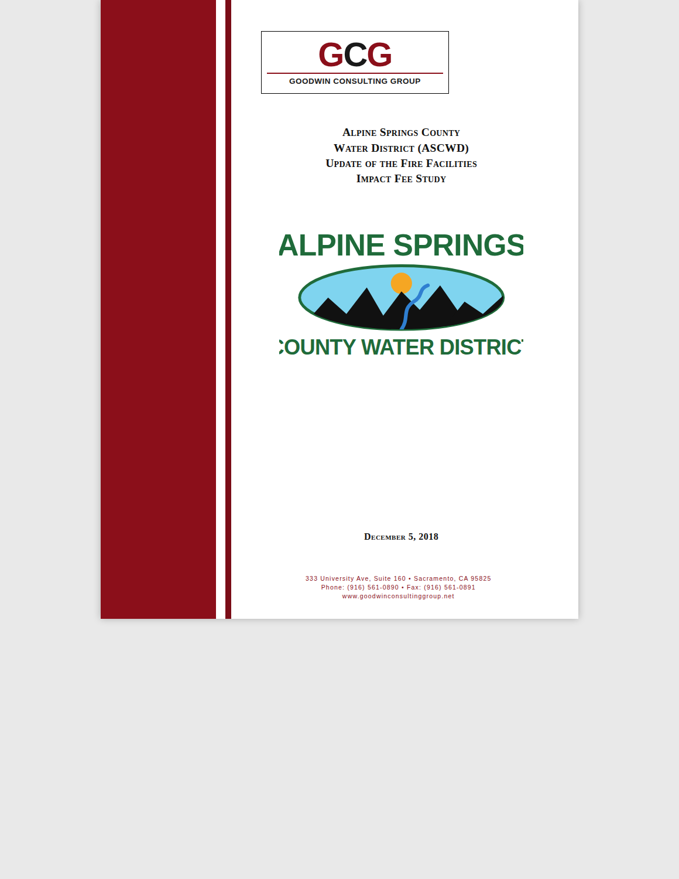GCG
GOODWIN CONSULTING GROUP
Alpine Springs County
Water District (ASCWD)
Update of the Fire Facilities
Impact Fee Study
ALPINE SPRINGS COUNTY WATER DISTRICT
December 5, 2018
333 University Ave, Suite 160 • Sacramento, CA 95825
Phone: (916) 561-0890 • Fax: (916) 561-0891
www.goodwinconsultinggroup.net